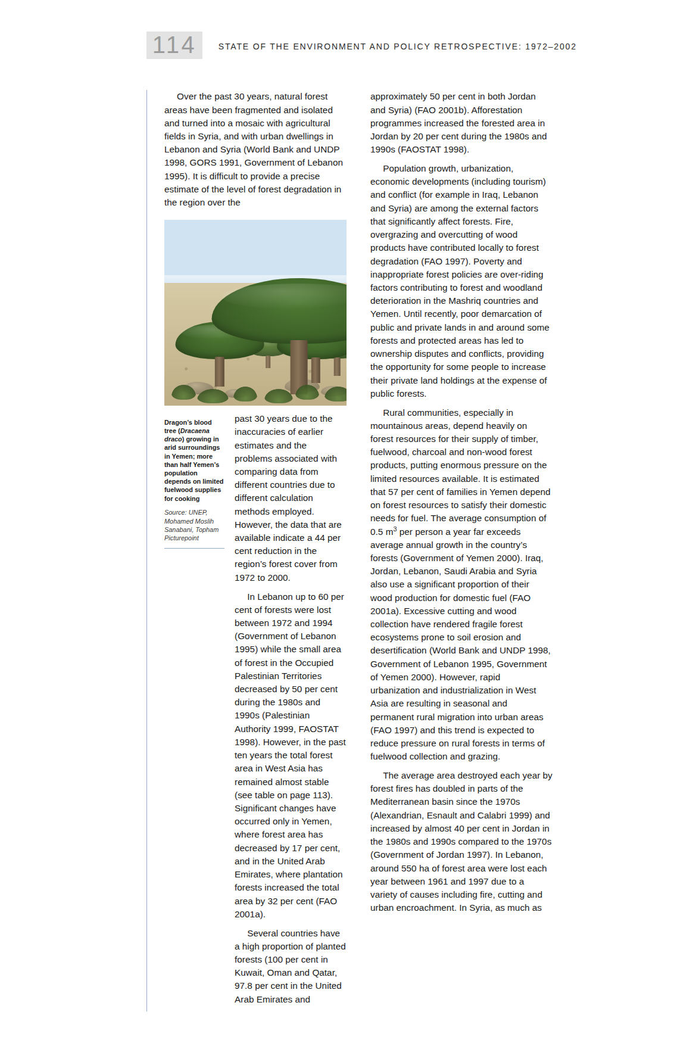114
STATE OF THE ENVIRONMENT AND POLICY RETROSPECTIVE: 1972–2002
Over the past 30 years, natural forest areas have been fragmented and isolated and turned into a mosaic with agricultural fields in Syria, and with urban dwellings in Lebanon and Syria (World Bank and UNDP 1998, GORS 1991, Government of Lebanon 1995). It is difficult to provide a precise estimate of the level of forest degradation in the region over the
Dragon’s blood tree (Dracaena draco) growing in arid surroundings in Yemen; more than half Yemen’s population depends on limited fuelwood supplies for cooking
Source: UNEP, Mohamed Moslih Sanabani, Topham Picturepoint
past 30 years due to the inaccuracies of earlier estimates and the problems associated with comparing data from different countries due to different calculation methods employed. However, the data that are available indicate a 44 per cent reduction in the region’s forest cover from 1972 to 2000.
In Lebanon up to 60 per cent of forests were lost between 1972 and 1994 (Government of Lebanon 1995) while the small area of forest in the Occupied Palestinian Territories decreased by 50 per cent during the 1980s and 1990s (Palestinian Authority 1999, FAOSTAT 1998). However, in the past ten years the total forest area in West Asia has remained almost stable (see table on page 113). Significant changes have occurred only in Yemen, where forest area has decreased by 17 per cent, and in the United Arab Emirates, where plantation forests increased the total area by 32 per cent (FAO 2001a).
Several countries have a high proportion of planted forests (100 per cent in Kuwait, Oman and Qatar, 97.8 per cent in the United Arab Emirates and
approximately 50 per cent in both Jordan and Syria) (FAO 2001b). Afforestation programmes increased the forested area in Jordan by 20 per cent during the 1980s and 1990s (FAOSTAT 1998).
Population growth, urbanization, economic developments (including tourism) and conflict (for example in Iraq, Lebanon and Syria) are among the external factors that significantly affect forests. Fire, overgrazing and overcutting of wood products have contributed locally to forest degradation (FAO 1997). Poverty and inappropriate forest policies are over-riding factors contributing to forest and woodland deterioration in the Mashriq countries and Yemen. Until recently, poor demarcation of public and private lands in and around some forests and protected areas has led to ownership disputes and conflicts, providing the opportunity for some people to increase their private land holdings at the expense of public forests.
Rural communities, especially in mountainous areas, depend heavily on forest resources for their supply of timber, fuelwood, charcoal and non-wood forest products, putting enormous pressure on the limited resources available. It is estimated that 57 per cent of families in Yemen depend on forest resources to satisfy their domestic needs for fuel. The average consumption of 0.5 m3 per person a year far exceeds average annual growth in the country’s forests (Government of Yemen 2000). Iraq, Jordan, Lebanon, Saudi Arabia and Syria also use a significant proportion of their wood production for domestic fuel (FAO 2001a). Excessive cutting and wood collection have rendered fragile forest ecosystems prone to soil erosion and desertification (World Bank and UNDP 1998, Government of Lebanon 1995, Government of Yemen 2000). However, rapid urbanization and industrialization in West Asia are resulting in seasonal and permanent rural migration into urban areas (FAO 1997) and this trend is expected to reduce pressure on rural forests in terms of fuelwood collection and grazing.
The average area destroyed each year by forest fires has doubled in parts of the Mediterranean basin since the 1970s (Alexandrian, Esnault and Calabri 1999) and increased by almost 40 per cent in Jordan in the 1980s and 1990s compared to the 1970s (Government of Jordan 1997). In Lebanon, around 550 ha of forest area were lost each year between 1961 and 1997 due to a variety of causes including fire, cutting and urban encroachment. In Syria, as much as